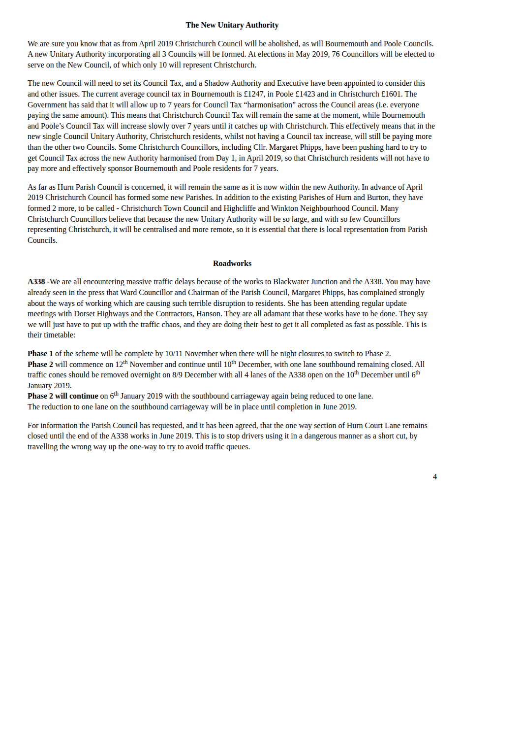The New Unitary Authority
We are sure you know that as from April 2019 Christchurch Council will be abolished, as will Bournemouth and Poole Councils. A new Unitary Authority incorporating all 3 Councils will be formed. At elections in May 2019, 76 Councillors will be elected to serve on the New Council, of which only 10 will represent Christchurch.
The new Council will need to set its Council Tax, and a Shadow Authority and Executive have been appointed to consider this and other issues. The current average council tax in Bournemouth is £1247, in Poole £1423 and in Christchurch £1601. The Government has said that it will allow up to 7 years for Council Tax “harmonisation” across the Council areas (i.e. everyone paying the same amount). This means that Christchurch Council Tax will remain the same at the moment, while Bournemouth and Poole’s Council Tax will increase slowly over 7 years until it catches up with Christchurch. This effectively means that in the new single Council Unitary Authority, Christchurch residents, whilst not having a Council tax increase, will still be paying more than the other two Councils. Some Christchurch Councillors, including Cllr. Margaret Phipps, have been pushing hard to try to get Council Tax across the new Authority harmonised from Day 1, in April 2019, so that Christchurch residents will not have to pay more and effectively sponsor Bournemouth and Poole residents for 7 years.
As far as Hurn Parish Council is concerned, it will remain the same as it is now within the new Authority. In advance of April 2019 Christchurch Council has formed some new Parishes. In addition to the existing Parishes of Hurn and Burton, they have formed 2 more, to be called - Christchurch Town Council and Highcliffe and Winkton Neighbourhood Council. Many Christchurch Councillors believe that because the new Unitary Authority will be so large, and with so few Councillors representing Christchurch, it will be centralised and more remote, so it is essential that there is local representation from Parish Councils.
Roadworks
A338 -We are all encountering massive traffic delays because of the works to Blackwater Junction and the A338. You may have already seen in the press that Ward Councillor and Chairman of the Parish Council, Margaret Phipps, has complained strongly about the ways of working which are causing such terrible disruption to residents. She has been attending regular update meetings with Dorset Highways and the Contractors, Hanson. They are all adamant that these works have to be done. They say we will just have to put up with the traffic chaos, and they are doing their best to get it all completed as fast as possible. This is their timetable:
Phase 1 of the scheme will be complete by 10/11 November when there will be night closures to switch to Phase 2.
Phase 2 will commence on 12th November and continue until 10th December, with one lane southbound remaining closed. All traffic cones should be removed overnight on 8/9 December with all 4 lanes of the A338 open on the 10th December until 6th January 2019.
Phase 2 will continue on 6th January 2019 with the southbound carriageway again being reduced to one lane.
The reduction to one lane on the southbound carriageway will be in place until completion in June 2019.
For information the Parish Council has requested, and it has been agreed, that the one way section of Hurn Court Lane remains closed until the end of the A338 works in June 2019. This is to stop drivers using it in a dangerous manner as a short cut, by travelling the wrong way up the one-way to try to avoid traffic queues.
4